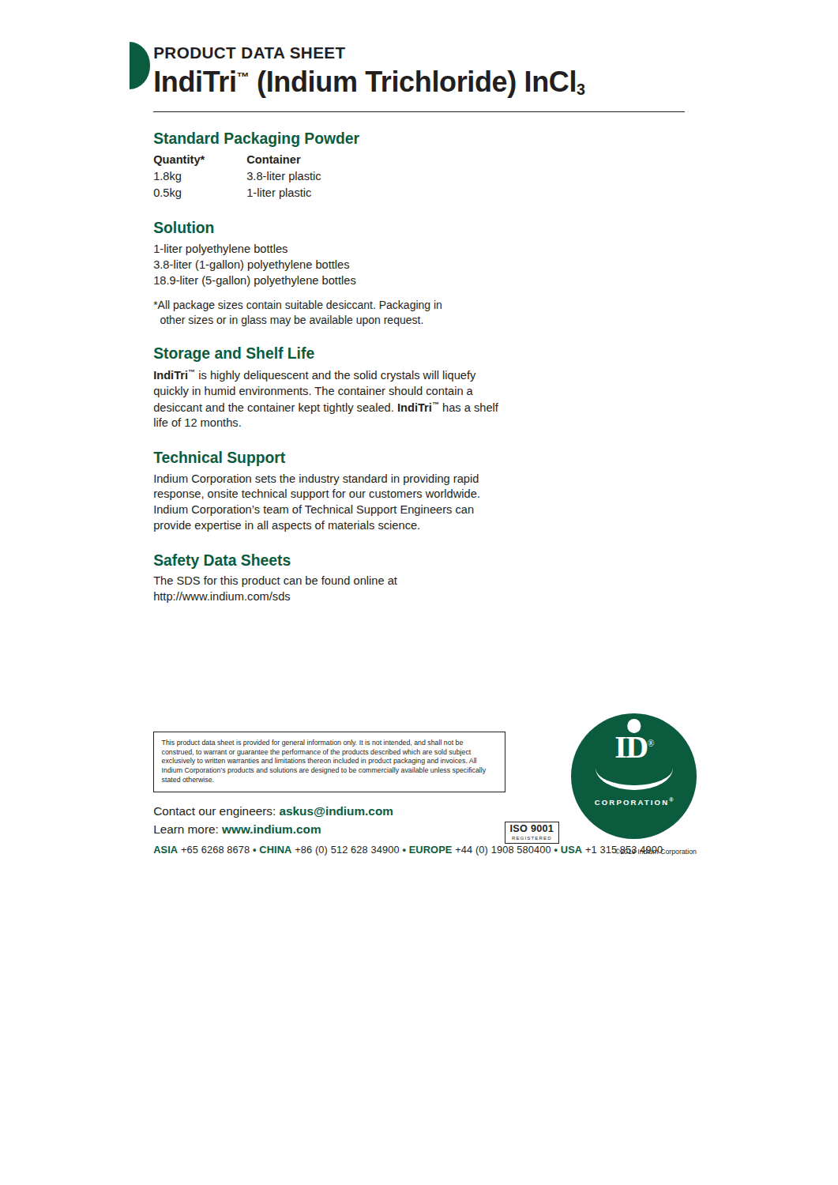PRODUCT DATA SHEET
IndiTri™ (Indium Trichloride) InCl3
Standard Packaging Powder
| Quantity* | Container |
| --- | --- |
| 1.8kg | 3.8-liter plastic |
| 0.5kg | 1-liter plastic |
Solution
1-liter polyethylene bottles
3.8-liter (1-gallon) polyethylene bottles
18.9-liter (5-gallon) polyethylene bottles
*All package sizes contain suitable desiccant. Packaging in other sizes or in glass may be available upon request.
Storage and Shelf Life
IndiTri™ is highly deliquescent and the solid crystals will liquefy quickly in humid environments. The container should contain a desiccant and the container kept tightly sealed. IndiTri™ has a shelf life of 12 months.
Technical Support
Indium Corporation sets the industry standard in providing rapid response, onsite technical support for our customers worldwide. Indium Corporation’s team of Technical Support Engineers can provide expertise in all aspects of materials science.
Safety Data Sheets
The SDS for this product can be found online at
http://www.indium.com/sds
This product data sheet is provided for general information only. It is not intended, and shall not be construed, to warrant or guarantee the performance of the products described which are sold subject exclusively to written warranties and limitations thereon included in product packaging and invoices. All Indium Corporation’s products and solutions are designed to be commercially available unless specifically stated otherwise.
Contact our engineers: askus@indium.com
Learn more: www.indium.com
ASIA +65 6268 8678 • CHINA +86 (0) 512 628 34900 • EUROPE +44 (0) 1908 580400 • USA +1 315 853 4900
ISO 9001
REGISTERED
ID®
CORPORATION®
©2019 Indium Corporation